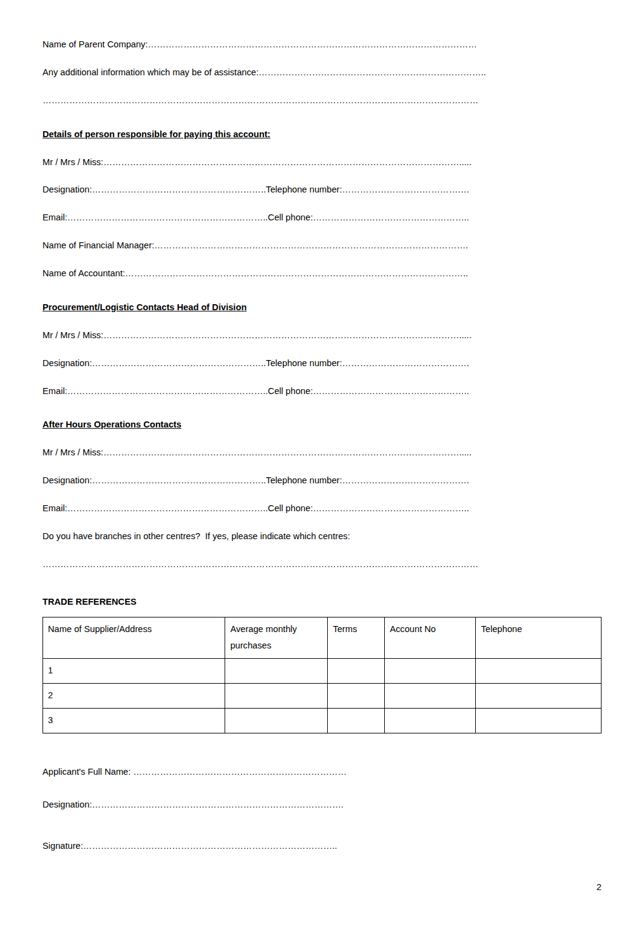Name of Parent Company:…………………………………………………………………………………………………
Any additional information which may be of assistance:…………………………………………………………………..
…………………………………………………………………………………………………………………………………
Details of person responsible for paying this account:
Mr / Mrs / Miss:………………………………………………………………………………………………………….....
Designation:…………………………………………………..Telephone number:…………………………………….
Email:…………………………………………………………..Cell phone:……………………………………………..
Name of Financial Manager:…………………………………………………………………………………………….
Name of Accountant:……………………………………………………………………………………………………..
Procurement/Logistic Contacts Head of Division
Mr / Mrs / Miss:………………………………………………………………………………………………………….....
Designation:…………………………………………………..Telephone number:…………………………………….
Email:…………………………………………………………..Cell phone:……………………………………………..
After Hours Operations Contacts
Mr / Mrs / Miss:………………………………………………………………………………………………………….....
Designation:…………………………………………………..Telephone number:…………………………………….
Email:…………………………………………………………..Cell phone:……………………………………………..
Do you have branches in other centres? If yes, please indicate which centres:
…………………………………………………………………………………………………………………………………
TRADE REFERENCES
| Name of Supplier/Address | Average monthly purchases | Terms | Account No | Telephone |
| --- | --- | --- | --- | --- |
| 1 | | | | |
| 2 | | | | |
| 3 | | | | |
Applicant's Full Name: ………………………………………………………………
Designation:………………………………………………………………………….
Signature:…………………………………………………………………………..
2